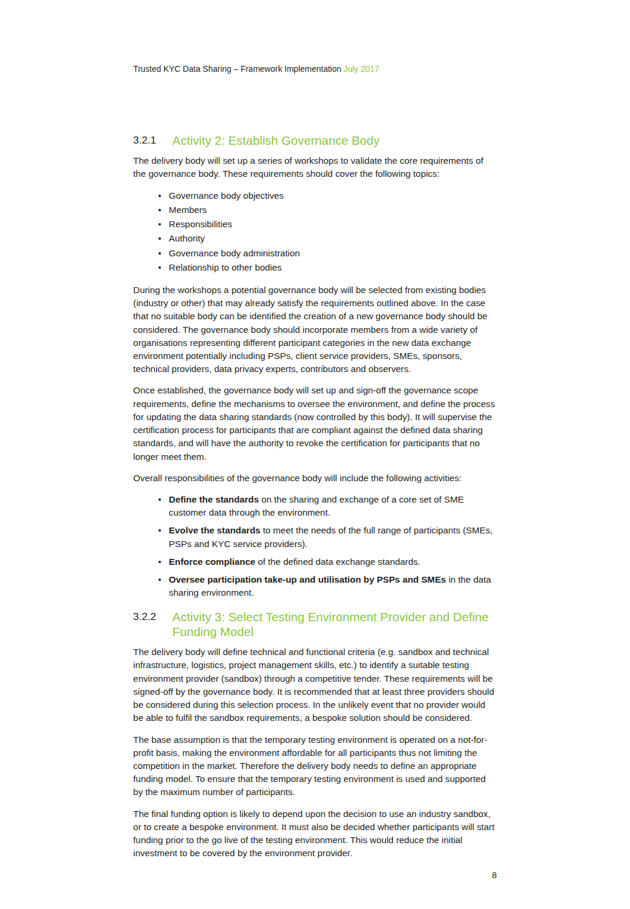Trusted KYC Data Sharing – Framework Implementation July 2017
3.2.1 Activity 2: Establish Governance Body
The delivery body will set up a series of workshops to validate the core requirements of the governance body. These requirements should cover the following topics:
Governance body objectives
Members
Responsibilities
Authority
Governance body administration
Relationship to other bodies
During the workshops a potential governance body will be selected from existing bodies (industry or other) that may already satisfy the requirements outlined above. In the case that no suitable body can be identified the creation of a new governance body should be considered. The governance body should incorporate members from a wide variety of organisations representing different participant categories in the new data exchange environment potentially including PSPs, client service providers, SMEs, sponsors, technical providers, data privacy experts, contributors and observers.
Once established, the governance body will set up and sign-off the governance scope requirements, define the mechanisms to oversee the environment, and define the process for updating the data sharing standards (now controlled by this body). It will supervise the certification process for participants that are compliant against the defined data sharing standards, and will have the authority to revoke the certification for participants that no longer meet them.
Overall responsibilities of the governance body will include the following activities:
Define the standards on the sharing and exchange of a core set of SME customer data through the environment.
Evolve the standards to meet the needs of the full range of participants (SMEs, PSPs and KYC service providers).
Enforce compliance of the defined data exchange standards.
Oversee participation take-up and utilisation by PSPs and SMEs in the data sharing environment.
3.2.2 Activity 3: Select Testing Environment Provider and Define Funding Model
The delivery body will define technical and functional criteria (e.g. sandbox and technical infrastructure, logistics, project management skills, etc.) to identify a suitable testing environment provider (sandbox) through a competitive tender. These requirements will be signed-off by the governance body. It is recommended that at least three providers should be considered during this selection process. In the unlikely event that no provider would be able to fulfil the sandbox requirements, a bespoke solution should be considered.
The base assumption is that the temporary testing environment is operated on a not-for-profit basis, making the environment affordable for all participants thus not limiting the competition in the market. Therefore the delivery body needs to define an appropriate funding model. To ensure that the temporary testing environment is used and supported by the maximum number of participants.
The final funding option is likely to depend upon the decision to use an industry sandbox, or to create a bespoke environment. It must also be decided whether participants will start funding prior to the go live of the testing environment. This would reduce the initial investment to be covered by the environment provider.
8